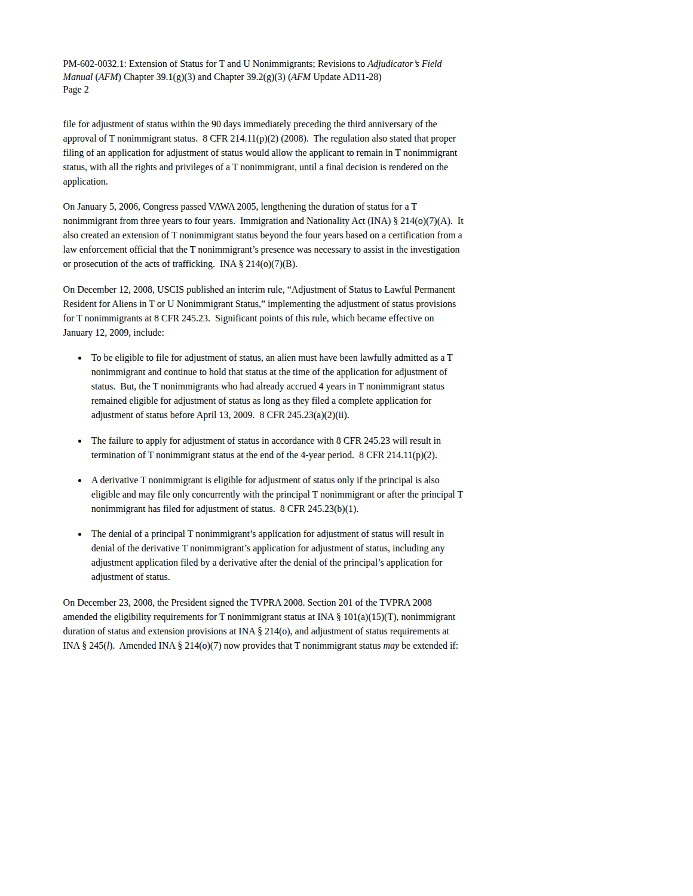PM-602-0032.1: Extension of Status for T and U Nonimmigrants; Revisions to Adjudicator’s Field Manual (AFM) Chapter 39.1(g)(3) and Chapter 39.2(g)(3) (AFM Update AD11-28)
Page 2
file for adjustment of status within the 90 days immediately preceding the third anniversary of the approval of T nonimmigrant status. 8 CFR 214.11(p)(2) (2008). The regulation also stated that proper filing of an application for adjustment of status would allow the applicant to remain in T nonimmigrant status, with all the rights and privileges of a T nonimmigrant, until a final decision is rendered on the application.
On January 5, 2006, Congress passed VAWA 2005, lengthening the duration of status for a T nonimmigrant from three years to four years. Immigration and Nationality Act (INA) § 214(o)(7)(A). It also created an extension of T nonimmigrant status beyond the four years based on a certification from a law enforcement official that the T nonimmigrant’s presence was necessary to assist in the investigation or prosecution of the acts of trafficking. INA § 214(o)(7)(B).
On December 12, 2008, USCIS published an interim rule, “Adjustment of Status to Lawful Permanent Resident for Aliens in T or U Nonimmigrant Status,” implementing the adjustment of status provisions for T nonimmigrants at 8 CFR 245.23. Significant points of this rule, which became effective on January 12, 2009, include:
To be eligible to file for adjustment of status, an alien must have been lawfully admitted as a T nonimmigrant and continue to hold that status at the time of the application for adjustment of status. But, the T nonimmigrants who had already accrued 4 years in T nonimmigrant status remained eligible for adjustment of status as long as they filed a complete application for adjustment of status before April 13, 2009. 8 CFR 245.23(a)(2)(ii).
The failure to apply for adjustment of status in accordance with 8 CFR 245.23 will result in termination of T nonimmigrant status at the end of the 4-year period. 8 CFR 214.11(p)(2).
A derivative T nonimmigrant is eligible for adjustment of status only if the principal is also eligible and may file only concurrently with the principal T nonimmigrant or after the principal T nonimmigrant has filed for adjustment of status. 8 CFR 245.23(b)(1).
The denial of a principal T nonimmigrant’s application for adjustment of status will result in denial of the derivative T nonimmigrant’s application for adjustment of status, including any adjustment application filed by a derivative after the denial of the principal’s application for adjustment of status.
On December 23, 2008, the President signed the TVPRA 2008. Section 201 of the TVPRA 2008 amended the eligibility requirements for T nonimmigrant status at INA § 101(a)(15)(T), nonimmigrant duration of status and extension provisions at INA § 214(o), and adjustment of status requirements at INA § 245(l). Amended INA § 214(o)(7) now provides that T nonimmigrant status may be extended if: